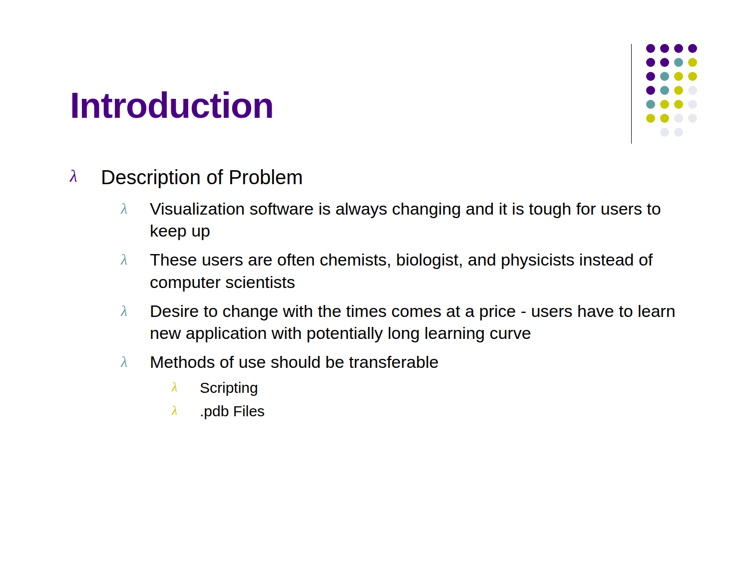Introduction
λ Description of Problem
λ Visualization software is always changing and it is tough for users to keep up
λ These users are often chemists, biologist, and physicists instead of computer scientists
λ Desire to change with the times comes at a price - users have to learn new application with potentially long learning curve
λ Methods of use should be transferable
λ Scripting
λ.pdb Files